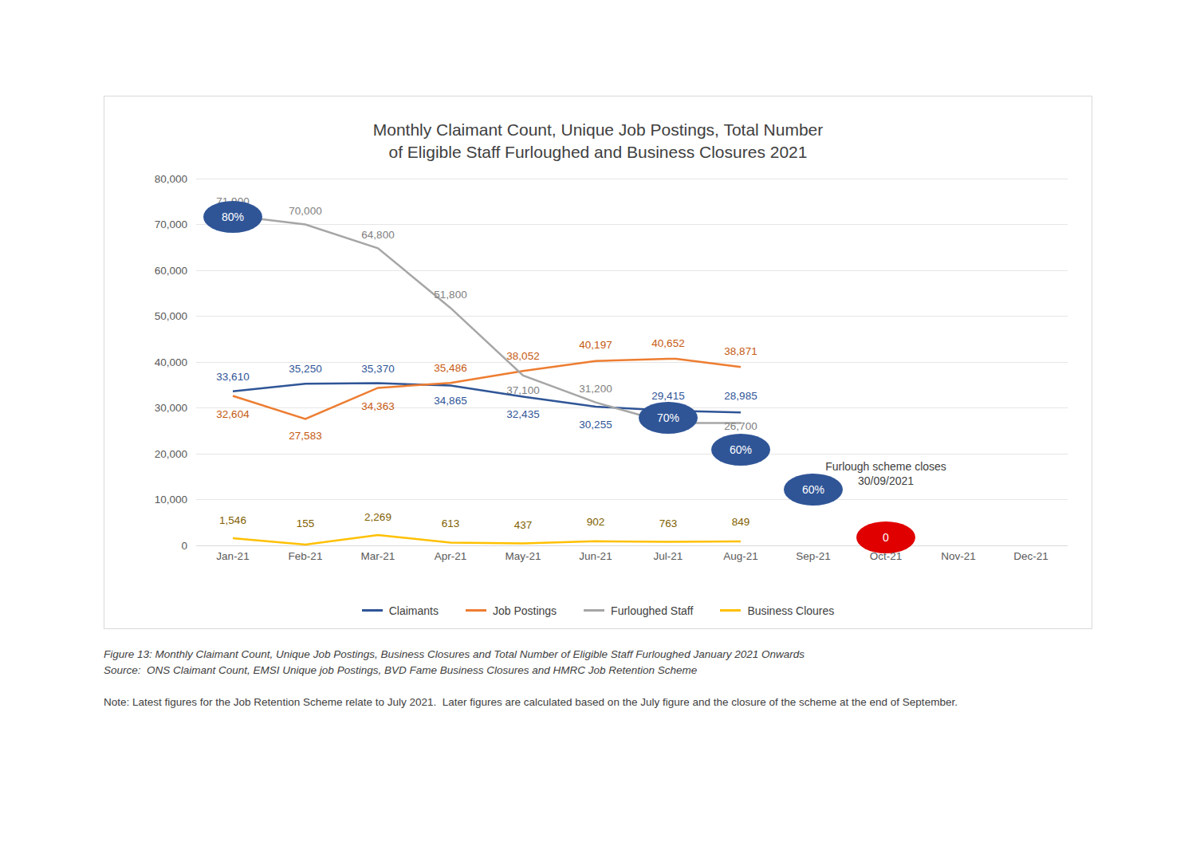Monthly Claimant Count, Unique Job Postings, Total Number
of Eligible Staff Furloughed and Business Closures 2021
80,000
70,000
60,000
50,000
40,000
30,000
20,000
10,000
0
71,900
70,000
64,800
51,800
37,100
31,200
26,700
32,604
27,583
34,363
35,486
38,052
40,197
40,652
38,871
33,610
35,250
35,370
34,865
32,435
30,255
29,415
28,985
1,546
155
2,269
613
437
902
763
849
80%
70%
60%
60%
0
Furlough scheme closes
30/09/2021
Jan-21
Feb-21
Mar-21
Apr-21
May-21
Jun-21
Jul-21
Aug-21
Sep-21
Oct-21
Nov-21
Dec-21
Claimants
Job Postings
Furloughed Staff
Business Cloures
Figure 13: Monthly Claimant Count, Unique Job Postings, Business Closures and Total Number of Eligible Staff Furloughed January 2021 Onwards
Source: ONS Claimant Count, EMSI Unique job Postings, BVD Fame Business Closures and HMRC Job Retention Scheme
Note: Latest figures for the Job Retention Scheme relate to July 2021. Later figures are calculated based on the July figure and the closure of the scheme at the end of September.